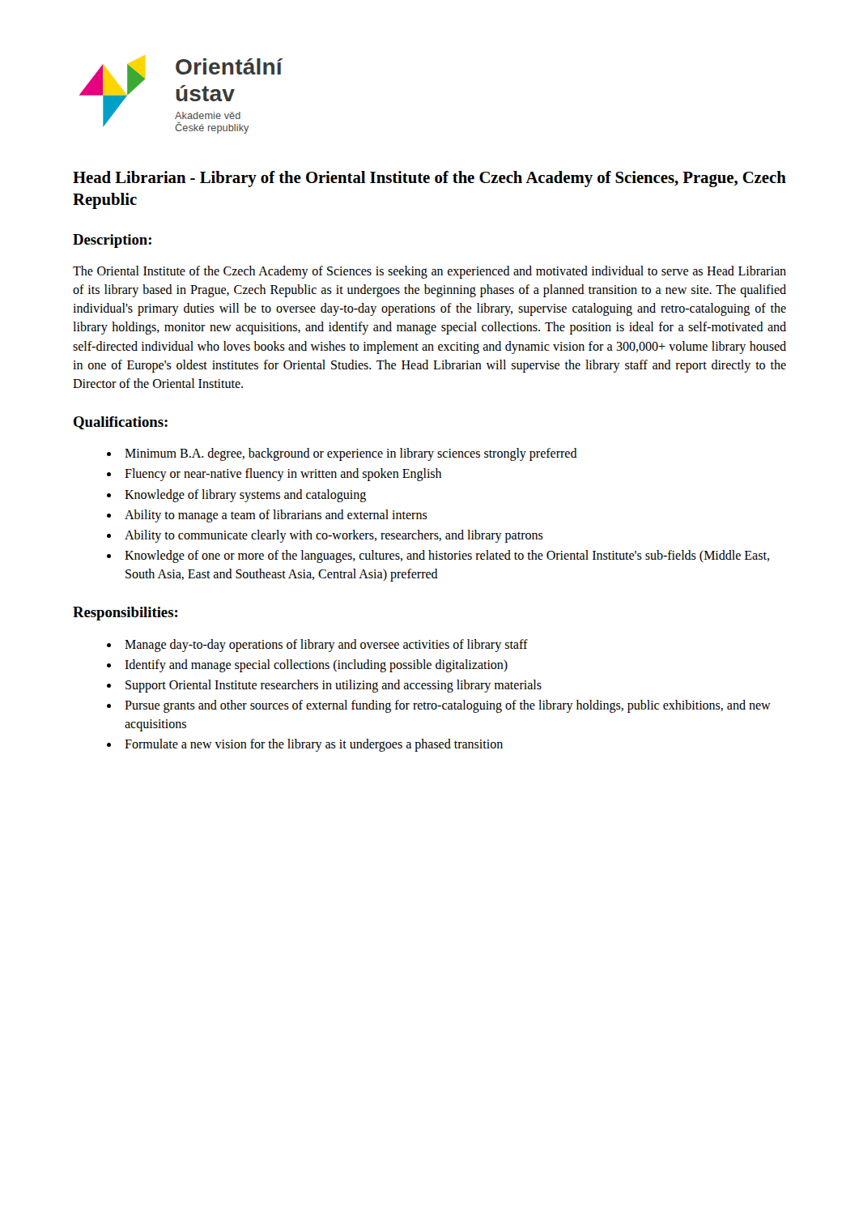Orientální
ústav
Akademie věd
České republiky
Head Librarian - Library of the Oriental Institute of the Czech Academy of Sciences, Prague, Czech Republic
Description:
The Oriental Institute of the Czech Academy of Sciences is seeking an experienced and motivated individual to serve as Head Librarian of its library based in Prague, Czech Republic as it undergoes the beginning phases of a planned transition to a new site. The qualified individual's primary duties will be to oversee day-to-day operations of the library, supervise cataloguing and retro-cataloguing of the library holdings, monitor new acquisitions, and identify and manage special collections. The position is ideal for a self-motivated and self-directed individual who loves books and wishes to implement an exciting and dynamic vision for a 300,000+ volume library housed in one of Europe's oldest institutes for Oriental Studies. The Head Librarian will supervise the library staff and report directly to the Director of the Oriental Institute.
Qualifications:
Minimum B.A. degree, background or experience in library sciences strongly preferred
Fluency or near-native fluency in written and spoken English
Knowledge of library systems and cataloguing
Ability to manage a team of librarians and external interns
Ability to communicate clearly with co-workers, researchers, and library patrons
Knowledge of one or more of the languages, cultures, and histories related to the Oriental Institute's sub-fields (Middle East, South Asia, East and Southeast Asia, Central Asia) preferred
Responsibilities:
Manage day-to-day operations of library and oversee activities of library staff
Identify and manage special collections (including possible digitalization)
Support Oriental Institute researchers in utilizing and accessing library materials
Pursue grants and other sources of external funding for retro-cataloguing of the library holdings, public exhibitions, and new acquisitions
Formulate a new vision for the library as it undergoes a phased transition